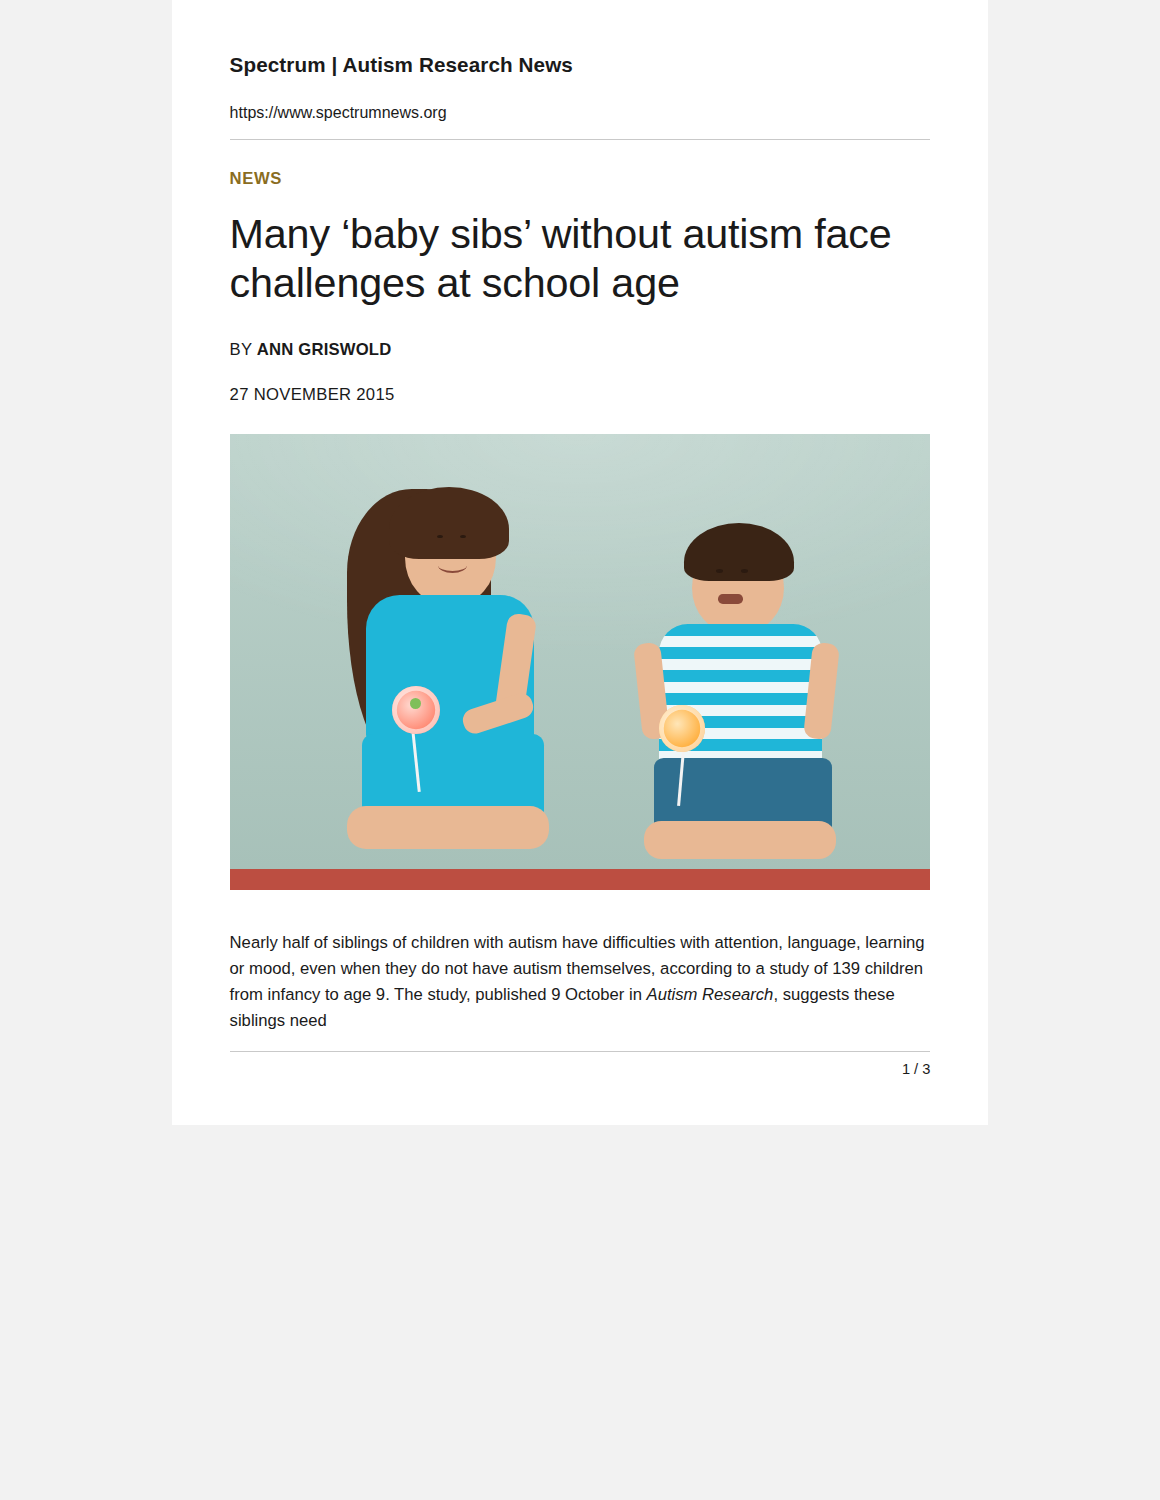Spectrum | Autism Research News
https://www.spectrumnews.org
NEWS
Many ‘baby sibs’ without autism face challenges at school age
BY ANN GRISWOLD
27 NOVEMBER 2015
Nearly half of siblings of children with autism have difficulties with attention, language, learning or mood, even when they do not have autism themselves, according to a study of 139 children from infancy to age 9. The study, published 9 October in Autism Research, suggests these siblings need
1 / 3